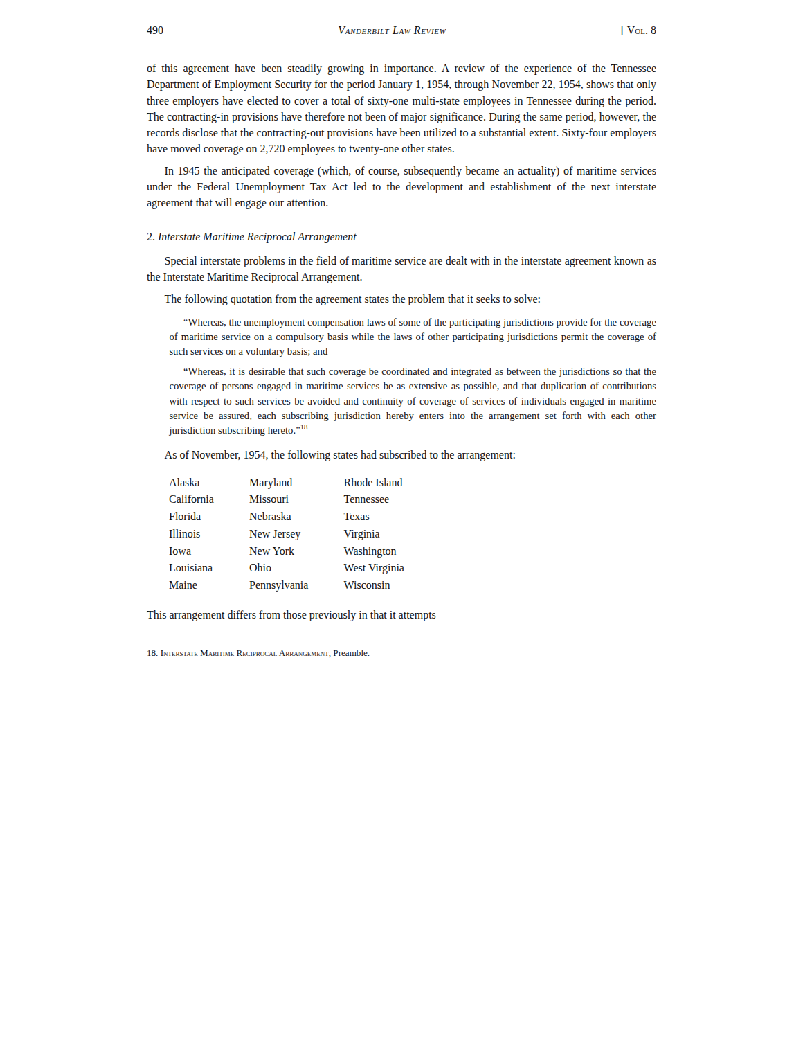490 Vanderbilt Law Review [ Vol. 8
of this agreement have been steadily growing in importance. A review of the experience of the Tennessee Department of Employment Security for the period January 1, 1954, through November 22, 1954, shows that only three employers have elected to cover a total of sixty-one multi-state employees in Tennessee during the period. The contracting-in provisions have therefore not been of major significance. During the same period, however, the records disclose that the contracting-out provisions have been utilized to a substantial extent. Sixty-four employers have moved coverage on 2,720 employees to twenty-one other states.
In 1945 the anticipated coverage (which, of course, subsequently became an actuality) of maritime services under the Federal Unemployment Tax Act led to the development and establishment of the next interstate agreement that will engage our attention.
2. Interstate Maritime Reciprocal Arrangement
Special interstate problems in the field of maritime service are dealt with in the interstate agreement known as the Interstate Maritime Reciprocal Arrangement.
The following quotation from the agreement states the problem that it seeks to solve:
“Whereas, the unemployment compensation laws of some of the participating jurisdictions provide for the coverage of maritime service on a compulsory basis while the laws of other participating jurisdictions permit the coverage of such services on a voluntary basis; and
“Whereas, it is desirable that such coverage be coordinated and integrated as between the jurisdictions so that the coverage of persons engaged in maritime services be as extensive as possible, and that duplication of contributions with respect to such services be avoided and continuity of coverage of services of individuals engaged in maritime service be assured, each subscribing jurisdiction hereby enters into the arrangement set forth with each other jurisdiction subscribing hereto.”18
As of November, 1954, the following states had subscribed to the arrangement:
| Alaska | Maryland | Rhode Island |
| California | Missouri | Tennessee |
| Florida | Nebraska | Texas |
| Illinois | New Jersey | Virginia |
| Iowa | New York | Washington |
| Louisiana | Ohio | West Virginia |
| Maine | Pennsylvania | Wisconsin |
This arrangement differs from those previously in that it attempts
18. Interstate Maritime Reciprocal Arrangement, Preamble.